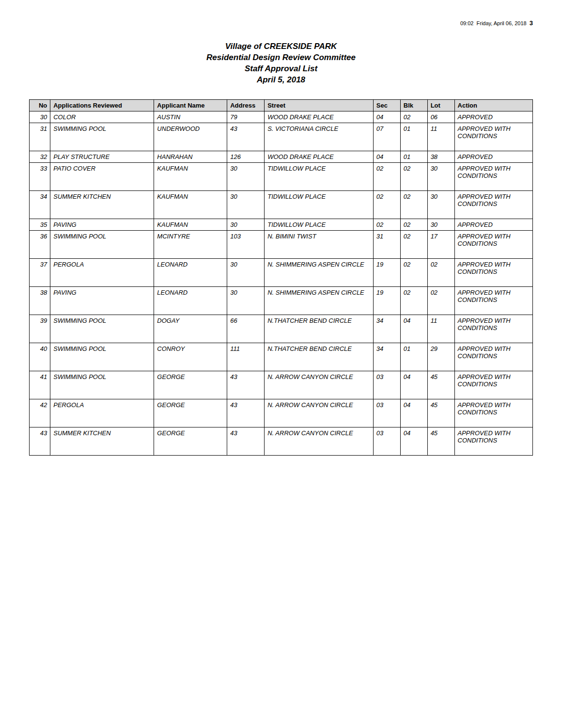09:02 Friday, April 06, 2018 3
Village of CREEKSIDE PARK
Residential Design Review Committee
Staff Approval List
April 5, 2018
| No | Applications Reviewed | Applicant Name | Address | Street | Sec | Blk | Lot | Action |
| --- | --- | --- | --- | --- | --- | --- | --- | --- |
| 30 | COLOR | AUSTIN | 79 | WOOD DRAKE PLACE | 04 | 02 | 06 | APPROVED |
| 31 | SWIMMING POOL | UNDERWOOD | 43 | S. VICTORIANA CIRCLE | 07 | 01 | 11 | APPROVED WITH CONDITIONS |
| 32 | PLAY STRUCTURE | HANRAHAN | 126 | WOOD DRAKE PLACE | 04 | 01 | 38 | APPROVED |
| 33 | PATIO COVER | KAUFMAN | 30 | TIDWILLOW PLACE | 02 | 02 | 30 | APPROVED WITH CONDITIONS |
| 34 | SUMMER KITCHEN | KAUFMAN | 30 | TIDWILLOW PLACE | 02 | 02 | 30 | APPROVED WITH CONDITIONS |
| 35 | PAVING | KAUFMAN | 30 | TIDWILLOW PLACE | 02 | 02 | 30 | APPROVED |
| 36 | SWIMMING POOL | MCINTYRE | 103 | N. BIMINI TWIST | 31 | 02 | 17 | APPROVED WITH CONDITIONS |
| 37 | PERGOLA | LEONARD | 30 | N. SHIMMERING ASPEN CIRCLE | 19 | 02 | 02 | APPROVED WITH CONDITIONS |
| 38 | PAVING | LEONARD | 30 | N. SHIMMERING ASPEN CIRCLE | 19 | 02 | 02 | APPROVED WITH CONDITIONS |
| 39 | SWIMMING POOL | DOGAY | 66 | N.THATCHER BEND CIRCLE | 34 | 04 | 11 | APPROVED WITH CONDITIONS |
| 40 | SWIMMING POOL | CONROY | 111 | N.THATCHER BEND CIRCLE | 34 | 01 | 29 | APPROVED WITH CONDITIONS |
| 41 | SWIMMING POOL | GEORGE | 43 | N. ARROW CANYON CIRCLE | 03 | 04 | 45 | APPROVED WITH CONDITIONS |
| 42 | PERGOLA | GEORGE | 43 | N. ARROW CANYON CIRCLE | 03 | 04 | 45 | APPROVED WITH CONDITIONS |
| 43 | SUMMER KITCHEN | GEORGE | 43 | N. ARROW CANYON CIRCLE | 03 | 04 | 45 | APPROVED WITH CONDITIONS |